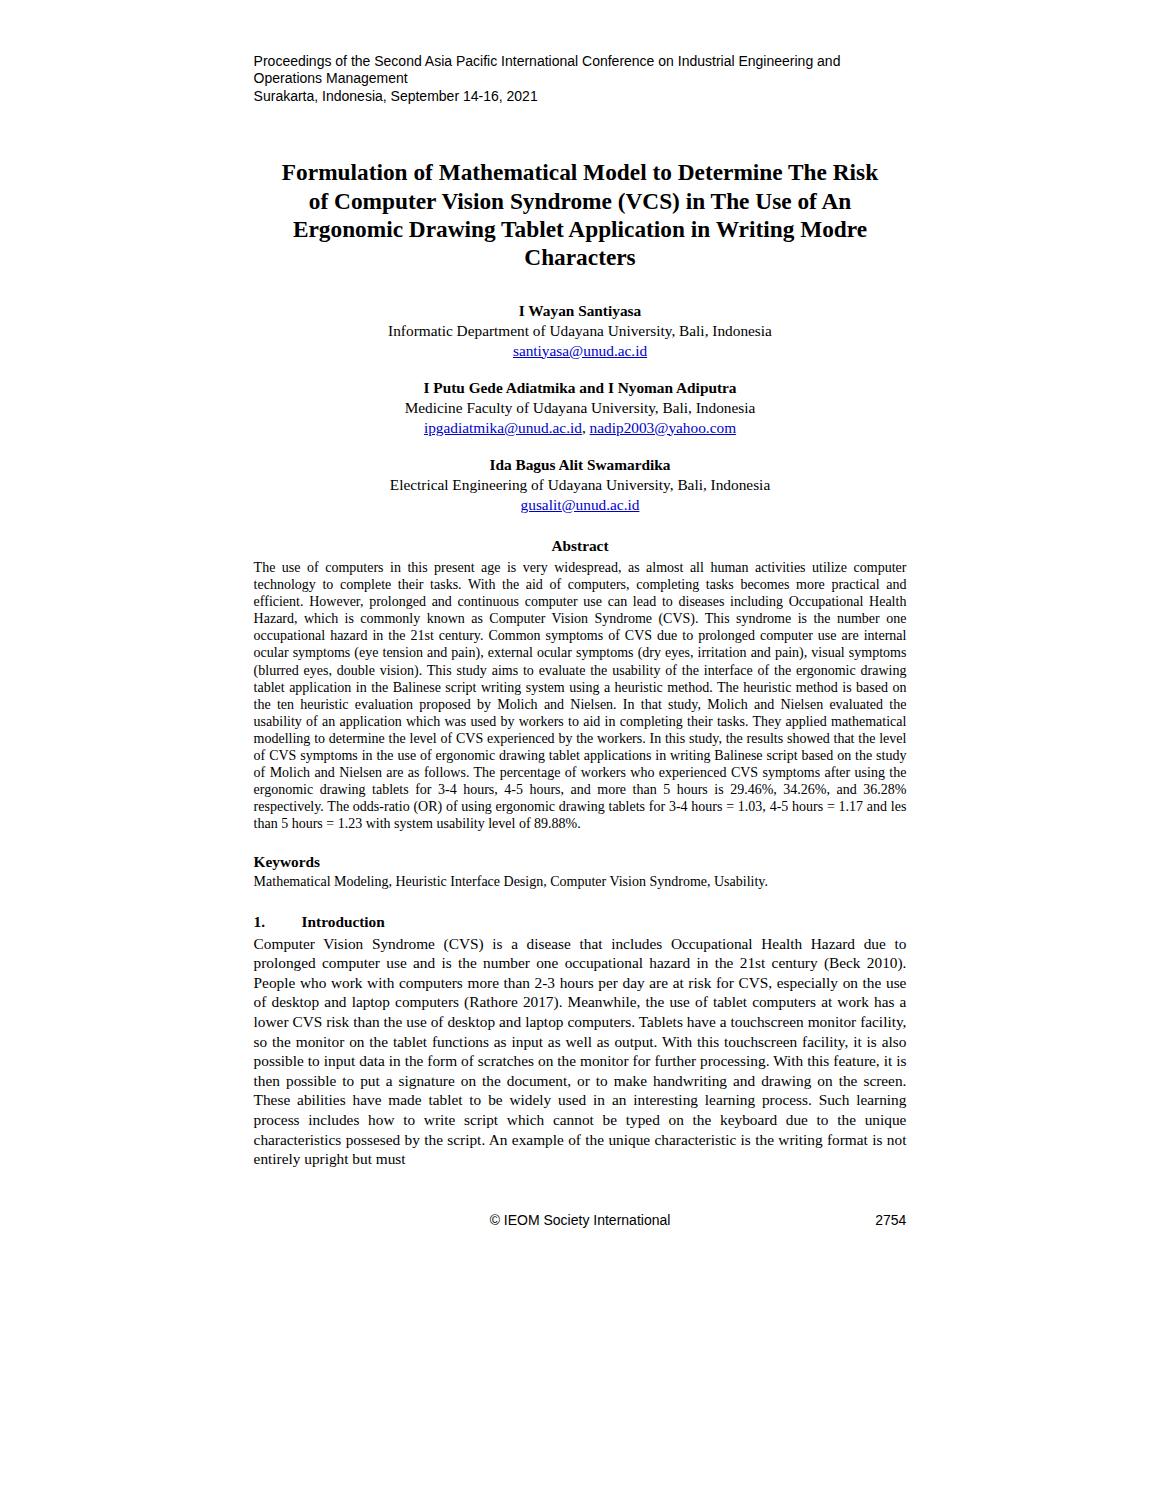Proceedings of the Second Asia Pacific International Conference on Industrial Engineering and Operations Management
Surakarta, Indonesia, September 14-16, 2021
Formulation of Mathematical Model to Determine The Risk of Computer Vision Syndrome (VCS) in The Use of An Ergonomic Drawing Tablet Application in Writing Modre Characters
I Wayan Santiyasa
Informatic Department of Udayana University, Bali, Indonesia
santiyasa@unud.ac.id
I Putu Gede Adiatmika and I Nyoman Adiputra
Medicine Faculty of Udayana University, Bali, Indonesia
ipgadiatmika@unud.ac.id, nadip2003@yahoo.com
Ida Bagus Alit Swamardika
Electrical Engineering of Udayana University, Bali, Indonesia
gusalit@unud.ac.id
Abstract
The use of computers in this present age is very widespread, as almost all human activities utilize computer technology to complete their tasks. With the aid of computers, completing tasks becomes more practical and efficient. However, prolonged and continuous computer use can lead to diseases including Occupational Health Hazard, which is commonly known as Computer Vision Syndrome (CVS). This syndrome is the number one occupational hazard in the 21st century. Common symptoms of CVS due to prolonged computer use are internal ocular symptoms (eye tension and pain), external ocular symptoms (dry eyes, irritation and pain), visual symptoms (blurred eyes, double vision). This study aims to evaluate the usability of the interface of the ergonomic drawing tablet application in the Balinese script writing system using a heuristic method. The heuristic method is based on the ten heuristic evaluation proposed by Molich and Nielsen. In that study, Molich and Nielsen evaluated the usability of an application which was used by workers to aid in completing their tasks. They applied mathematical modelling to determine the level of CVS experienced by the workers. In this study, the results showed that the level of CVS symptoms in the use of ergonomic drawing tablet applications in writing Balinese script based on the study of Molich and Nielsen are as follows. The percentage of workers who experienced CVS symptoms after using the ergonomic drawing tablets for 3-4 hours, 4-5 hours, and more than 5 hours is 29.46%, 34.26%, and 36.28% respectively. The odds-ratio (OR) of using ergonomic drawing tablets for 3-4 hours = 1.03, 4-5 hours = 1.17 and les than 5 hours = 1.23 with system usability level of 89.88%.
Keywords
Mathematical Modeling, Heuristic Interface Design, Computer Vision Syndrome, Usability.
1. Introduction
Computer Vision Syndrome (CVS) is a disease that includes Occupational Health Hazard due to prolonged computer use and is the number one occupational hazard in the 21st century (Beck 2010). People who work with computers more than 2-3 hours per day are at risk for CVS, especially on the use of desktop and laptop computers (Rathore 2017). Meanwhile, the use of tablet computers at work has a lower CVS risk than the use of desktop and laptop computers. Tablets have a touchscreen monitor facility, so the monitor on the tablet functions as input as well as output. With this touchscreen facility, it is also possible to input data in the form of scratches on the monitor for further processing. With this feature, it is then possible to put a signature on the document, or to make handwriting and drawing on the screen. These abilities have made tablet to be widely used in an interesting learning process. Such learning process includes how to write script which cannot be typed on the keyboard due to the unique characteristics possesed by the script. An example of the unique characteristic is the writing format is not entirely upright but must
© IEOM Society International 2754